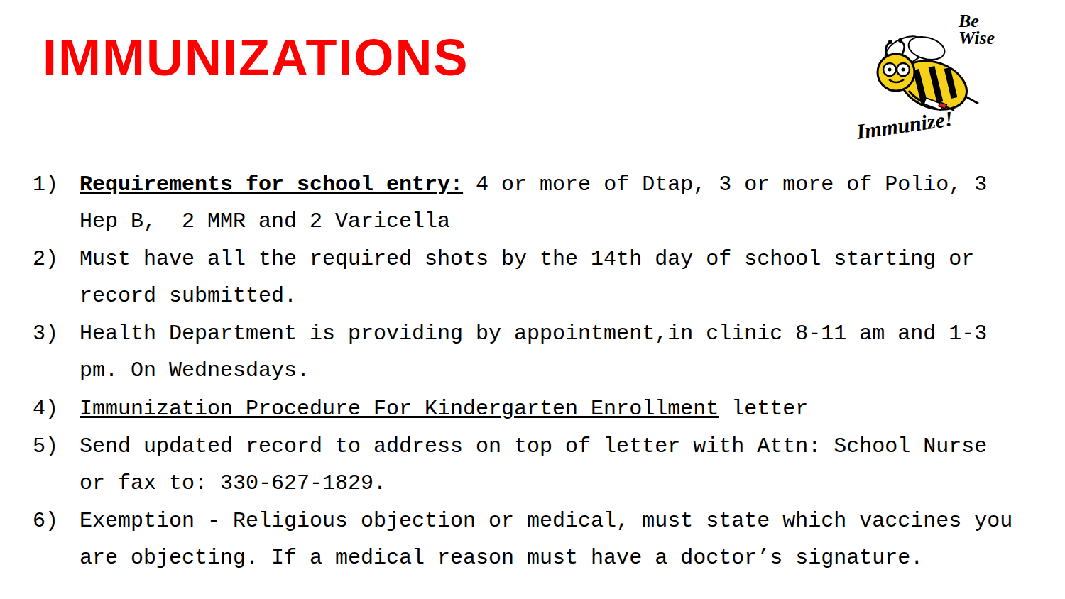Immunizations
Be Wise Immunize!
Requirements for school entry: 4 or more of Dtap, 3 or more of Polio, 3 Hep B, 2 MMR and 2 Varicella
Must have all the required shots by the 14th day of school starting or record submitted.
Health Department is providing by appointment,in clinic 8-11 am and 1-3 pm. On Wednesdays.
Immunization Procedure For Kindergarten Enrollment letter
Send updated record to address on top of letter with Attn: School Nurse or fax to: 330-627-1829.
Exemption - Religious objection or medical, must state which vaccines you are objecting. If a medical reason must have a doctor’s signature.